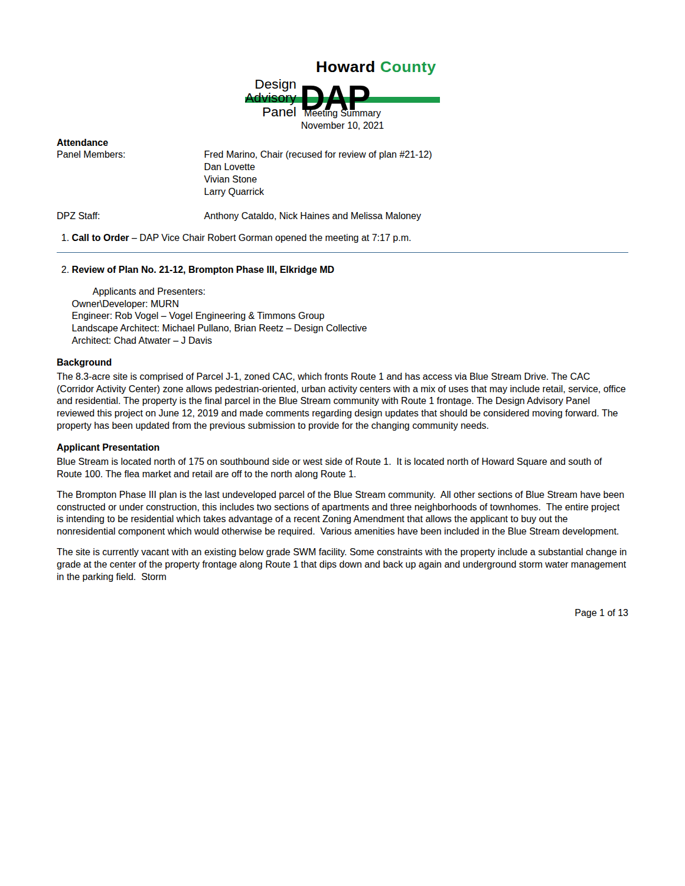Howard County
Design
Advisory
Panel
DAP
Meeting Summary
November 10, 2021
| Attendance | |
| Panel Members: | Fred Marino, Chair (recused for review of plan #21-12) |
| | Dan Lovette |
| | Vivian Stone |
| | Larry Quarrick |
| DPZ Staff: | Anthony Cataldo, Nick Haines and Melissa Maloney |
Call to Order – DAP Vice Chair Robert Gorman opened the meeting at 7:17 p.m.
Review of Plan No. 21-12, Brompton Phase III, Elkridge MD
Applicants and Presenters:
Owner\Developer: MURN
Engineer: Rob Vogel – Vogel Engineering & Timmons Group
Landscape Architect: Michael Pullano, Brian Reetz – Design Collective
Architect: Chad Atwater – J Davis
Background
The 8.3-acre site is comprised of Parcel J-1, zoned CAC, which fronts Route 1 and has access via Blue Stream Drive. The CAC (Corridor Activity Center) zone allows pedestrian-oriented, urban activity centers with a mix of uses that may include retail, service, office and residential. The property is the final parcel in the Blue Stream community with Route 1 frontage. The Design Advisory Panel reviewed this project on June 12, 2019 and made comments regarding design updates that should be considered moving forward. The property has been updated from the previous submission to provide for the changing community needs.
Applicant Presentation
Blue Stream is located north of 175 on southbound side or west side of Route 1. It is located north of Howard Square and south of Route 100. The flea market and retail are off to the north along Route 1.
The Brompton Phase III plan is the last undeveloped parcel of the Blue Stream community. All other sections of Blue Stream have been constructed or under construction, this includes two sections of apartments and three neighborhoods of townhomes. The entire project is intending to be residential which takes advantage of a recent Zoning Amendment that allows the applicant to buy out the nonresidential component which would otherwise be required. Various amenities have been included in the Blue Stream development.
The site is currently vacant with an existing below grade SWM facility. Some constraints with the property include a substantial change in grade at the center of the property frontage along Route 1 that dips down and back up again and underground storm water management in the parking field. Storm
Page 1 of 13